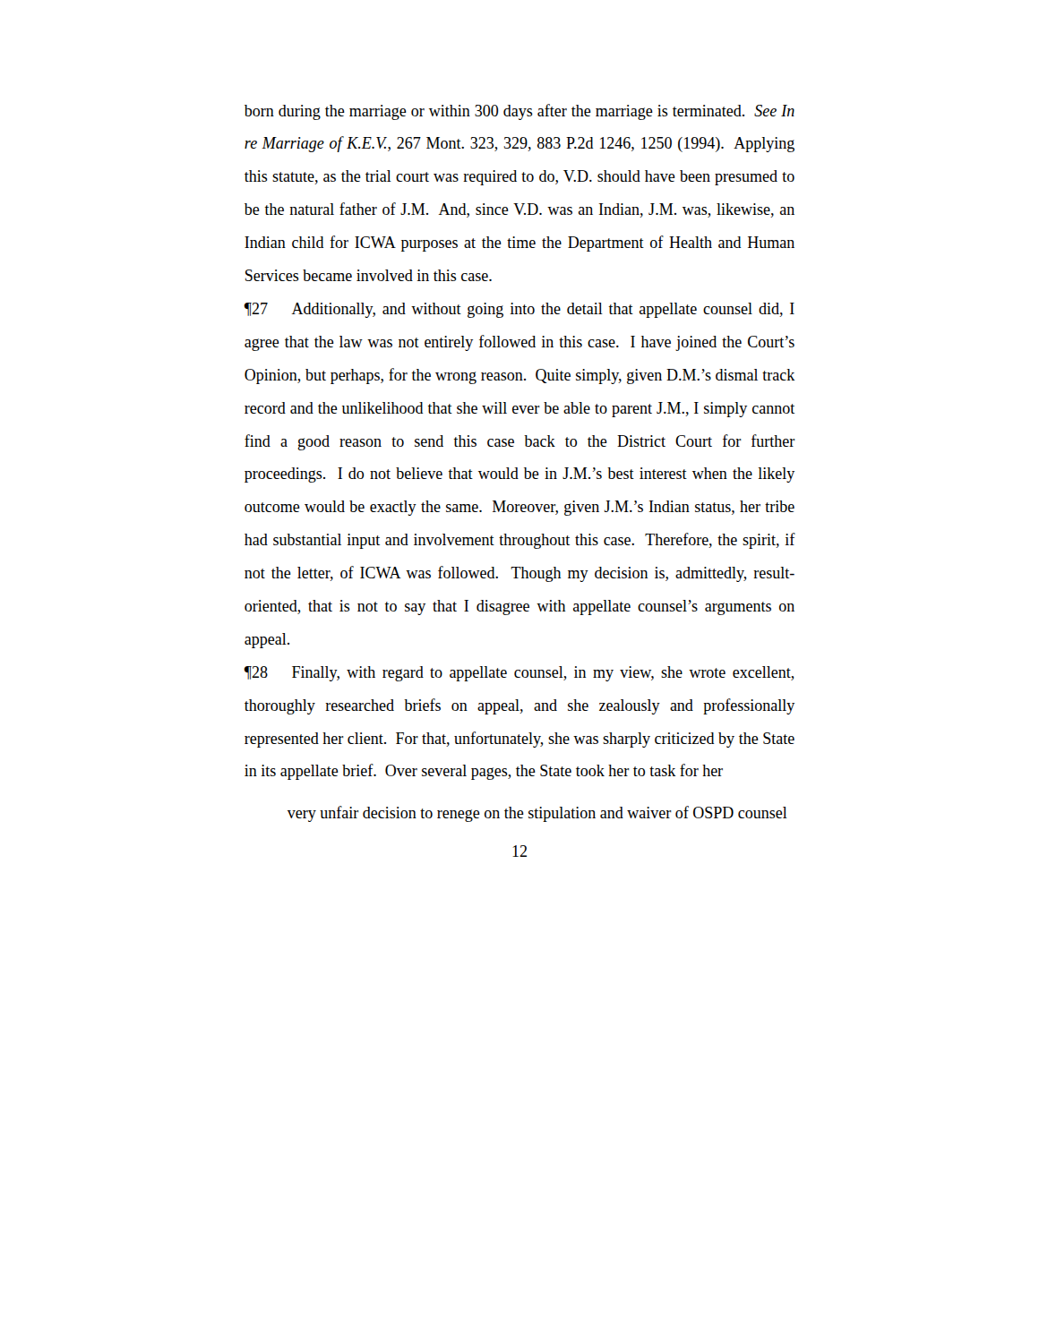born during the marriage or within 300 days after the marriage is terminated. See In re Marriage of K.E.V., 267 Mont. 323, 329, 883 P.2d 1246, 1250 (1994). Applying this statute, as the trial court was required to do, V.D. should have been presumed to be the natural father of J.M. And, since V.D. was an Indian, J.M. was, likewise, an Indian child for ICWA purposes at the time the Department of Health and Human Services became involved in this case.
¶27 Additionally, and without going into the detail that appellate counsel did, I agree that the law was not entirely followed in this case. I have joined the Court’s Opinion, but perhaps, for the wrong reason. Quite simply, given D.M.’s dismal track record and the unlikelihood that she will ever be able to parent J.M., I simply cannot find a good reason to send this case back to the District Court for further proceedings. I do not believe that would be in J.M.’s best interest when the likely outcome would be exactly the same. Moreover, given J.M.’s Indian status, her tribe had substantial input and involvement throughout this case. Therefore, the spirit, if not the letter, of ICWA was followed. Though my decision is, admittedly, result-oriented, that is not to say that I disagree with appellate counsel’s arguments on appeal.
¶28 Finally, with regard to appellate counsel, in my view, she wrote excellent, thoroughly researched briefs on appeal, and she zealously and professionally represented her client. For that, unfortunately, she was sharply criticized by the State in its appellate brief. Over several pages, the State took her to task for her
very unfair decision to renege on the stipulation and waiver of OSPD counsel
12